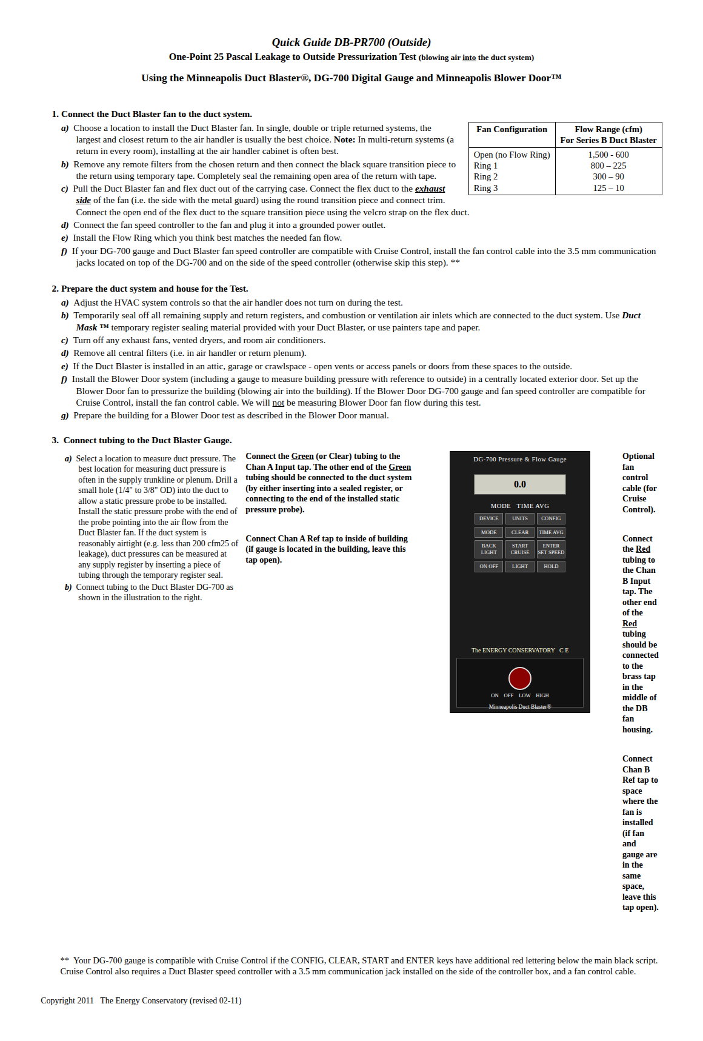Quick Guide DB-PR700 (Outside)
One-Point 25 Pascal Leakage to Outside Pressurization Test (blowing air into the duct system)
Using the Minneapolis Duct Blaster®, DG-700 Digital Gauge and Minneapolis Blower Door™
Connect the Duct Blaster fan to the duct system.
| Fan Configuration | Flow Range (cfm) For Series B Duct Blaster |
| --- | --- |
| Open (no Flow Ring) Ring 1 Ring 2 Ring 3 | 1,500 - 600 800 – 225 300 – 90 125 – 10 |
a) Choose a location to install the Duct Blaster fan. In single, double or triple returned systems, the largest and closest return to the air handler is usually the best choice. Note: In multi-return systems (a return in every room), installing at the air handler cabinet is often best.
b) Remove any remote filters from the chosen return and then connect the black square transition piece to the return using temporary tape. Completely seal the remaining open area of the return with tape.
c) Pull the Duct Blaster fan and flex duct out of the carrying case. Connect the flex duct to the exhaust side of the fan (i.e. the side with the metal guard) using the round transition piece and connect trim. Connect the open end of the flex duct to the square transition piece using the velcro strap on the flex duct.
d) Connect the fan speed controller to the fan and plug it into a grounded power outlet.
e) Install the Flow Ring which you think best matches the needed fan flow.
f) If your DG-700 gauge and Duct Blaster fan speed controller are compatible with Cruise Control, install the fan control cable into the 3.5 mm communication jacks located on top of the DG-700 and on the side of the speed controller (otherwise skip this step). **
Prepare the duct system and house for the Test.
a) Adjust the HVAC system controls so that the air handler does not turn on during the test.
b) Temporarily seal off all remaining supply and return registers, and combustion or ventilation air inlets which are connected to the duct system. Use Duct Mask ™ temporary register sealing material provided with your Duct Blaster, or use painters tape and paper.
c) Turn off any exhaust fans, vented dryers, and room air conditioners.
d) Remove all central filters (i.e. in air handler or return plenum).
e) If the Duct Blaster is installed in an attic, garage or crawlspace - open vents or access panels or doors from these spaces to the outside.
f) Install the Blower Door system (including a gauge to measure building pressure with reference to outside) in a centrally located exterior door. Set up the Blower Door fan to pressurize the building (blowing air into the building). If the Blower Door DG-700 gauge and fan speed controller are compatible for Cruise Control, install the fan control cable. We will not be measuring Blower Door fan flow during this test.
g) Prepare the building for a Blower Door test as described in the Blower Door manual.
Connect tubing to the Duct Blaster Gauge.
| a) Select a location to measure duct pressure. The best location for measuring duct pressure is often in the supply trunkline or plenum. Drill a small hole (1/4" to 3/8" OD) into the duct to allow a static pressure probe to be installed. Install the static pressure probe with the end of the probe pointing into the air flow from the Duct Blaster fan. If the duct system is reasonably airtight (e.g. less than 200 cfm25 of leakage), duct pressures can be measured at any supply register by inserting a piece of tubing through the temporary register seal. b) Connect tubing to the Duct Blaster DG-700 as shown in the illustration to the right. | Connect the Green (or Clear) tubing to the Chan A Input tap. The other end of the Green tubing should be connected to the duct system (by either inserting into a sealed register, or connecting to the end of the installed static pressure probe). Connect Chan A Ref tap to inside of building (if gauge is located in the building, leave this tap open). | DG-700 Pressure & Flow Gauge 0.0 MODE TIME AVG DEVICE UNITS CONFIG MODE CLEAR TIME AVG BACK LIGHT START CRUISE ENTER SET SPEED ON OFF LIGHT HOLD The ENERGY CONSERVATORY C E ON OFF LOW HIGH Minneapolis Duct Blaster® | Optional fan control cable (for Cruise Control). Connect the Red tubing to the Chan B Input tap. The other end of the Red tubing should be connected to the brass tap in the middle of the DB fan housing. Connect Chan B Ref tap to space where the fan is installed (if fan and gauge are in the same space, leave this tap open). |
** Your DG-700 gauge is compatible with Cruise Control if the CONFIG, CLEAR, START and ENTER keys have additional red lettering below the main black script. Cruise Control also requires a Duct Blaster speed controller with a 3.5 mm communication jack installed on the side of the controller box, and a fan control cable.
Copyright 2011 The Energy Conservatory (revised 02-11)